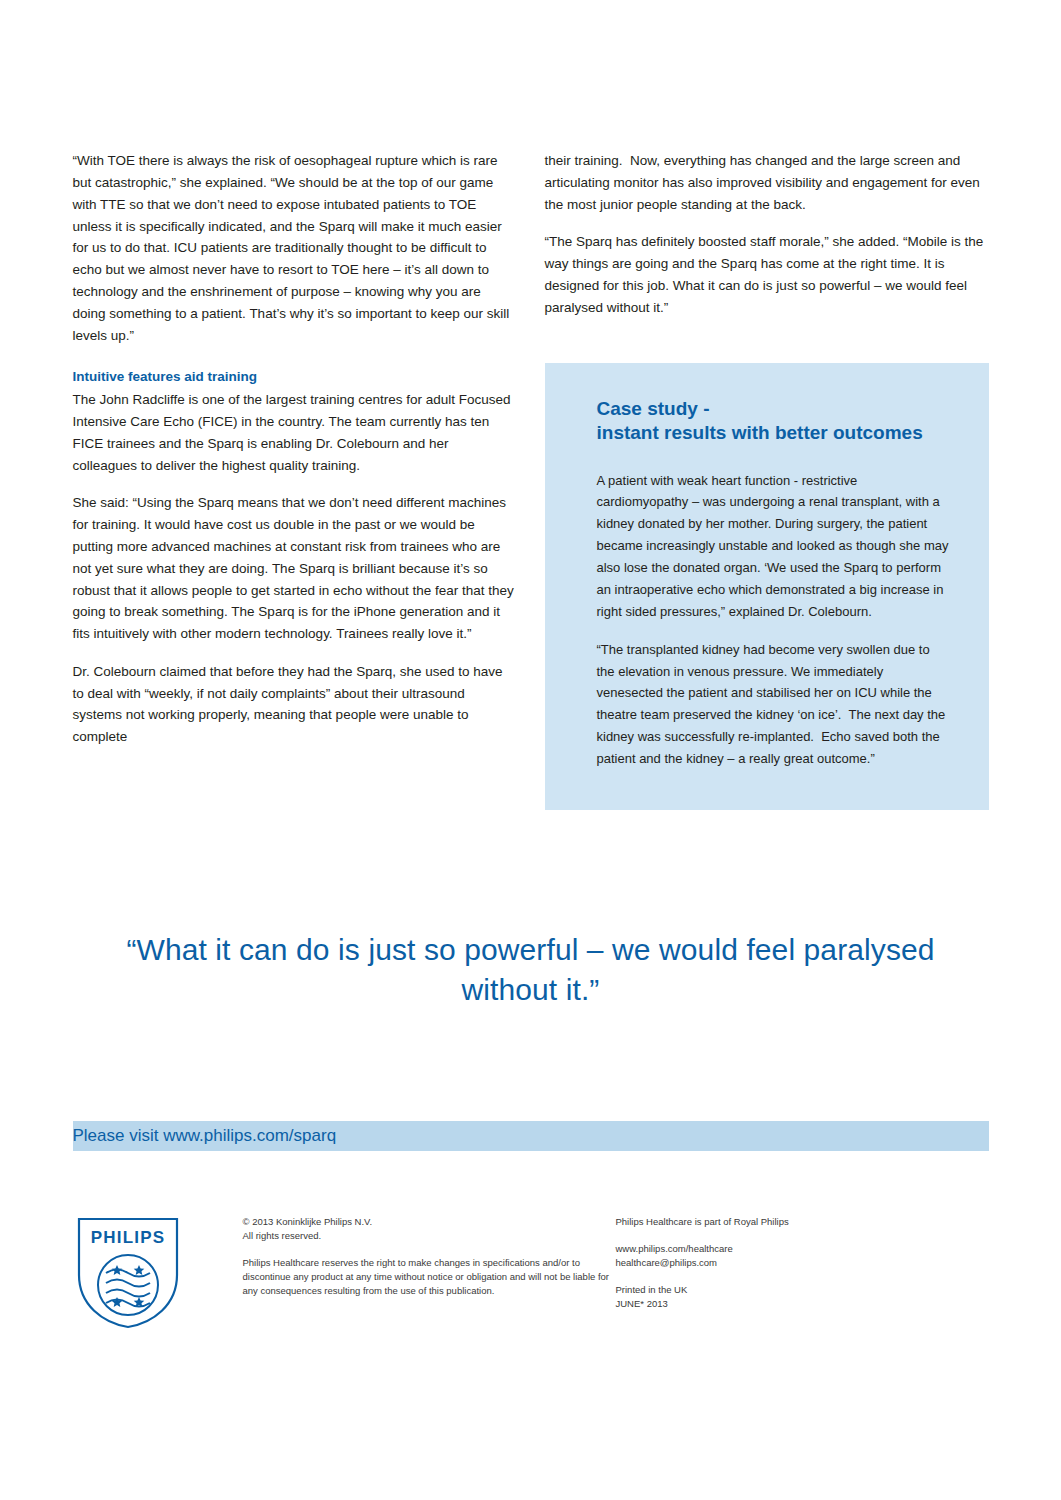“With TOE there is always the risk of oesophageal rupture which is rare but catastrophic,” she explained. “We should be at the top of our game with TTE so that we don’t need to expose intubated patients to TOE unless it is specifically indicated, and the Sparq will make it much easier for us to do that. ICU patients are traditionally thought to be difficult to echo but we almost never have to resort to TOE here – it’s all down to technology and the enshrinement of purpose – knowing why you are doing something to a patient. That’s why it’s so important to keep our skill levels up.”
Intuitive features aid training
The John Radcliffe is one of the largest training centres for adult Focused Intensive Care Echo (FICE) in the country. The team currently has ten FICE trainees and the Sparq is enabling Dr. Colebourn and her colleagues to deliver the highest quality training.
She said: “Using the Sparq means that we don’t need different machines for training. It would have cost us double in the past or we would be putting more advanced machines at constant risk from trainees who are not yet sure what they are doing. The Sparq is brilliant because it’s so robust that it allows people to get started in echo without the fear that they going to break something. The Sparq is for the iPhone generation and it fits intuitively with other modern technology. Trainees really love it.”
Dr. Colebourn claimed that before they had the Sparq, she used to have to deal with “weekly, if not daily complaints” about their ultrasound systems not working properly, meaning that people were unable to complete
their training. Now, everything has changed and the large screen and articulating monitor has also improved visibility and engagement for even the most junior people standing at the back.
“The Sparq has definitely boosted staff morale,” she added. “Mobile is the way things are going and the Sparq has come at the right time. It is designed for this job. What it can do is just so powerful – we would feel paralysed without it.”
Case study -
instant results with better outcomes
A patient with weak heart function - restrictive cardiomyopathy – was undergoing a renal transplant, with a kidney donated by her mother. During surgery, the patient became increasingly unstable and looked as though she may also lose the donated organ. ‘We used the Sparq to perform an intraoperative echo which demonstrated a big increase in right sided pressures,” explained Dr. Colebourn.
“The transplanted kidney had become very swollen due to the elevation in venous pressure. We immediately venesected the patient and stabilised her on ICU while the theatre team preserved the kidney ‘on ice’. The next day the kidney was successfully re-implanted. Echo saved both the patient and the kidney – a really great outcome.”
“What it can do is just so powerful – we would feel paralysed without it.”
Please visit www.philips.com/sparq
PHILIPS
© 2013 Koninklijke Philips N.V.
All rights reserved.
Philips Healthcare reserves the right to make changes in specifications and/or to discontinue any product at any time without notice or obligation and will not be liable for any consequences resulting from the use of this publication.
Philips Healthcare is part of Royal Philips
www.philips.com/healthcare
healthcare@philips.com
Printed in the UK
JUNE* 2013